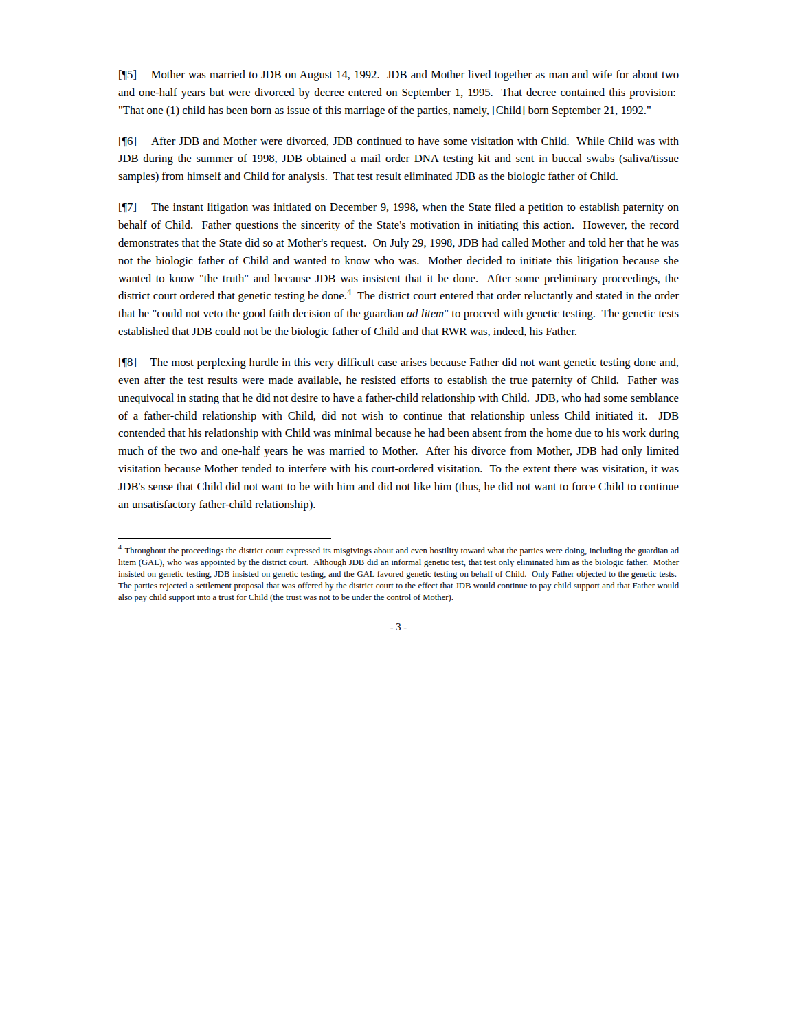[¶5] Mother was married to JDB on August 14, 1992. JDB and Mother lived together as man and wife for about two and one-half years but were divorced by decree entered on September 1, 1995. That decree contained this provision: "That one (1) child has been born as issue of this marriage of the parties, namely, [Child] born September 21, 1992."
[¶6] After JDB and Mother were divorced, JDB continued to have some visitation with Child. While Child was with JDB during the summer of 1998, JDB obtained a mail order DNA testing kit and sent in buccal swabs (saliva/tissue samples) from himself and Child for analysis. That test result eliminated JDB as the biologic father of Child.
[¶7] The instant litigation was initiated on December 9, 1998, when the State filed a petition to establish paternity on behalf of Child. Father questions the sincerity of the State's motivation in initiating this action. However, the record demonstrates that the State did so at Mother's request. On July 29, 1998, JDB had called Mother and told her that he was not the biologic father of Child and wanted to know who was. Mother decided to initiate this litigation because she wanted to know "the truth" and because JDB was insistent that it be done. After some preliminary proceedings, the district court ordered that genetic testing be done.4 The district court entered that order reluctantly and stated in the order that he "could not veto the good faith decision of the guardian ad litem" to proceed with genetic testing. The genetic tests established that JDB could not be the biologic father of Child and that RWR was, indeed, his Father.
[¶8] The most perplexing hurdle in this very difficult case arises because Father did not want genetic testing done and, even after the test results were made available, he resisted efforts to establish the true paternity of Child. Father was unequivocal in stating that he did not desire to have a father-child relationship with Child. JDB, who had some semblance of a father-child relationship with Child, did not wish to continue that relationship unless Child initiated it. JDB contended that his relationship with Child was minimal because he had been absent from the home due to his work during much of the two and one-half years he was married to Mother. After his divorce from Mother, JDB had only limited visitation because Mother tended to interfere with his court-ordered visitation. To the extent there was visitation, it was JDB's sense that Child did not want to be with him and did not like him (thus, he did not want to force Child to continue an unsatisfactory father-child relationship).
4 Throughout the proceedings the district court expressed its misgivings about and even hostility toward what the parties were doing, including the guardian ad litem (GAL), who was appointed by the district court. Although JDB did an informal genetic test, that test only eliminated him as the biologic father. Mother insisted on genetic testing, JDB insisted on genetic testing, and the GAL favored genetic testing on behalf of Child. Only Father objected to the genetic tests. The parties rejected a settlement proposal that was offered by the district court to the effect that JDB would continue to pay child support and that Father would also pay child support into a trust for Child (the trust was not to be under the control of Mother).
- 3 -